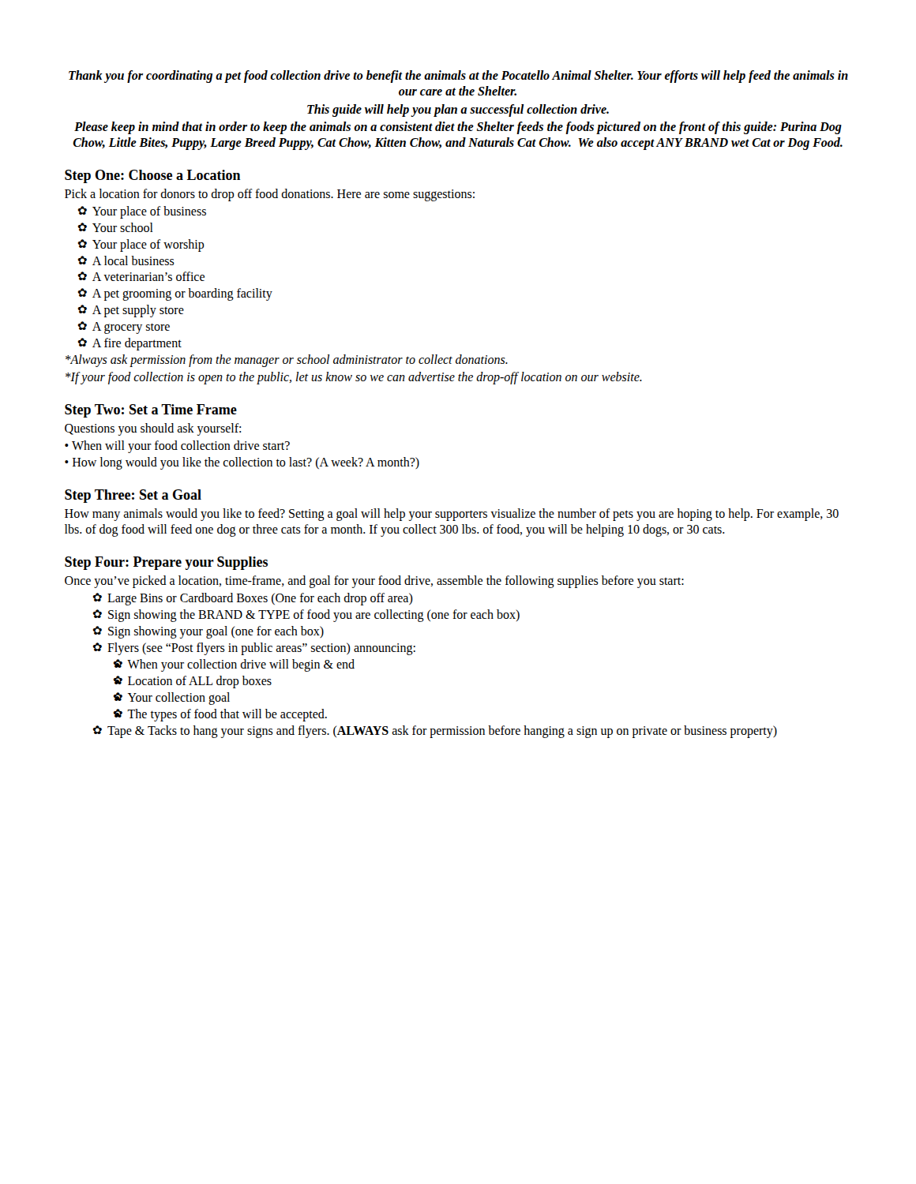Thank you for coordinating a pet food collection drive to benefit the animals at the Pocatello Animal Shelter. Your efforts will help feed the animals in our care at the Shelter.
This guide will help you plan a successful collection drive.
Please keep in mind that in order to keep the animals on a consistent diet the Shelter feeds the foods pictured on the front of this guide: Purina Dog Chow, Little Bites, Puppy, Large Breed Puppy, Cat Chow, Kitten Chow, and Naturals Cat Chow. We also accept ANY BRAND wet Cat or Dog Food.
Step One: Choose a Location
Pick a location for donors to drop off food donations. Here are some suggestions:
Your place of business
Your school
Your place of worship
A local business
A veterinarian’s office
A pet grooming or boarding facility
A pet supply store
A grocery store
A fire department
*Always ask permission from the manager or school administrator to collect donations.
*If your food collection is open to the public, let us know so we can advertise the drop-off location on our website.
Step Two: Set a Time Frame
Questions you should ask yourself:
• When will your food collection drive start?
• How long would you like the collection to last? (A week? A month?)
Step Three: Set a Goal
How many animals would you like to feed? Setting a goal will help your supporters visualize the number of pets you are hoping to help. For example, 30 lbs. of dog food will feed one dog or three cats for a month. If you collect 300 lbs. of food, you will be helping 10 dogs, or 30 cats.
Step Four: Prepare your Supplies
Once you’ve picked a location, time-frame, and goal for your food drive, assemble the following supplies before you start:
Large Bins or Cardboard Boxes (One for each drop off area)
Sign showing the BRAND & TYPE of food you are collecting (one for each box)
Sign showing your goal (one for each box)
Flyers (see “Post flyers in public areas” section) announcing:
When your collection drive will begin & end
Location of ALL drop boxes
Your collection goal
The types of food that will be accepted.
Tape & Tacks to hang your signs and flyers. (ALWAYS ask for permission before hanging a sign up on private or business property)